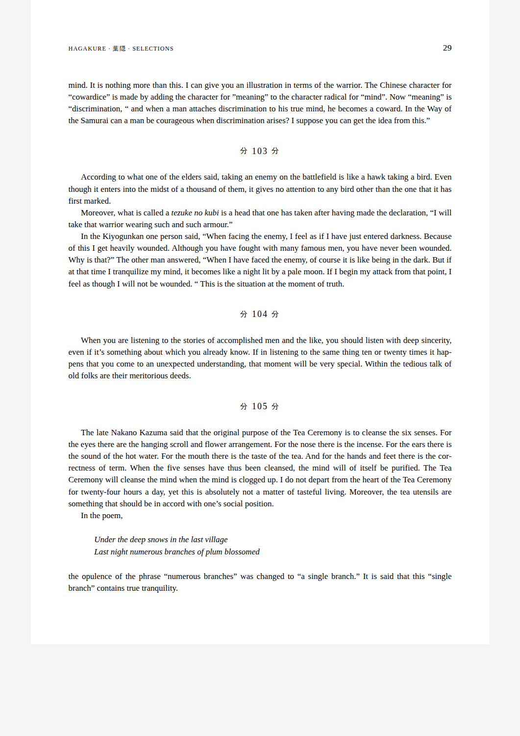Hagakure · 葉隠 · Selections 29
mind. It is nothing more than this. I can give you an illustration in terms of the warrior. The Chinese character for “cowardice” is made by adding the character for ”meaning” to the character radical for “mind”. Now “meaning” is “discrimination, “ and when a man attaches discrimination to his true mind, he becomes a coward. In the Way of the Samurai can a man be courageous when discrimination arises? I suppose you can get the idea from this.”
分103分
According to what one of the elders said, taking an enemy on the battlefield is like a hawk taking a bird. Even though it enters into the midst of a thousand of them, it gives no attention to any bird other than the one that it has first marked.
Moreover, what is called a tezuke no kubi is a head that one has taken after having made the declaration, “I will take that warrior wearing such and such armour.”
In the Kiyogunkan one person said, “When facing the enemy, I feel as if I have just entered darkness. Because of this I get heavily wounded. Although you have fought with many famous men, you have never been wounded. Why is that?” The other man answered, “When I have faced the enemy, of course it is like being in the dark. But if at that time I tranquilize my mind, it becomes like a night lit by a pale moon. If I begin my attack from that point, I feel as though I will not be wounded. “ This is the situation at the moment of truth.
分104分
When you are listening to the stories of accomplished men and the like, you should listen with deep sincerity, even if it’s something about which you already know. If in listening to the same thing ten or twenty times it happens that you come to an unexpected understanding, that moment will be very special. Within the tedious talk of old folks are their meritorious deeds.
分105分
The late Nakano Kazuma said that the original purpose of the Tea Ceremony is to cleanse the six senses. For the eyes there are the hanging scroll and flower arrangement. For the nose there is the incense. For the ears there is the sound of the hot water. For the mouth there is the taste of the tea. And for the hands and feet there is the correctness of term. When the five senses have thus been cleansed, the mind will of itself be purified. The Tea Ceremony will cleanse the mind when the mind is clogged up. I do not depart from the heart of the Tea Ceremony for twenty-four hours a day, yet this is absolutely not a matter of tasteful living. Moreover, the tea utensils are something that should be in accord with one’s social position.
In the poem,
Under the deep snows in the last village
Last night numerous branches of plum blossomed
the opulence of the phrase “numerous branches” was changed to “a single branch.” It is said that this “single branch” contains true tranquility.